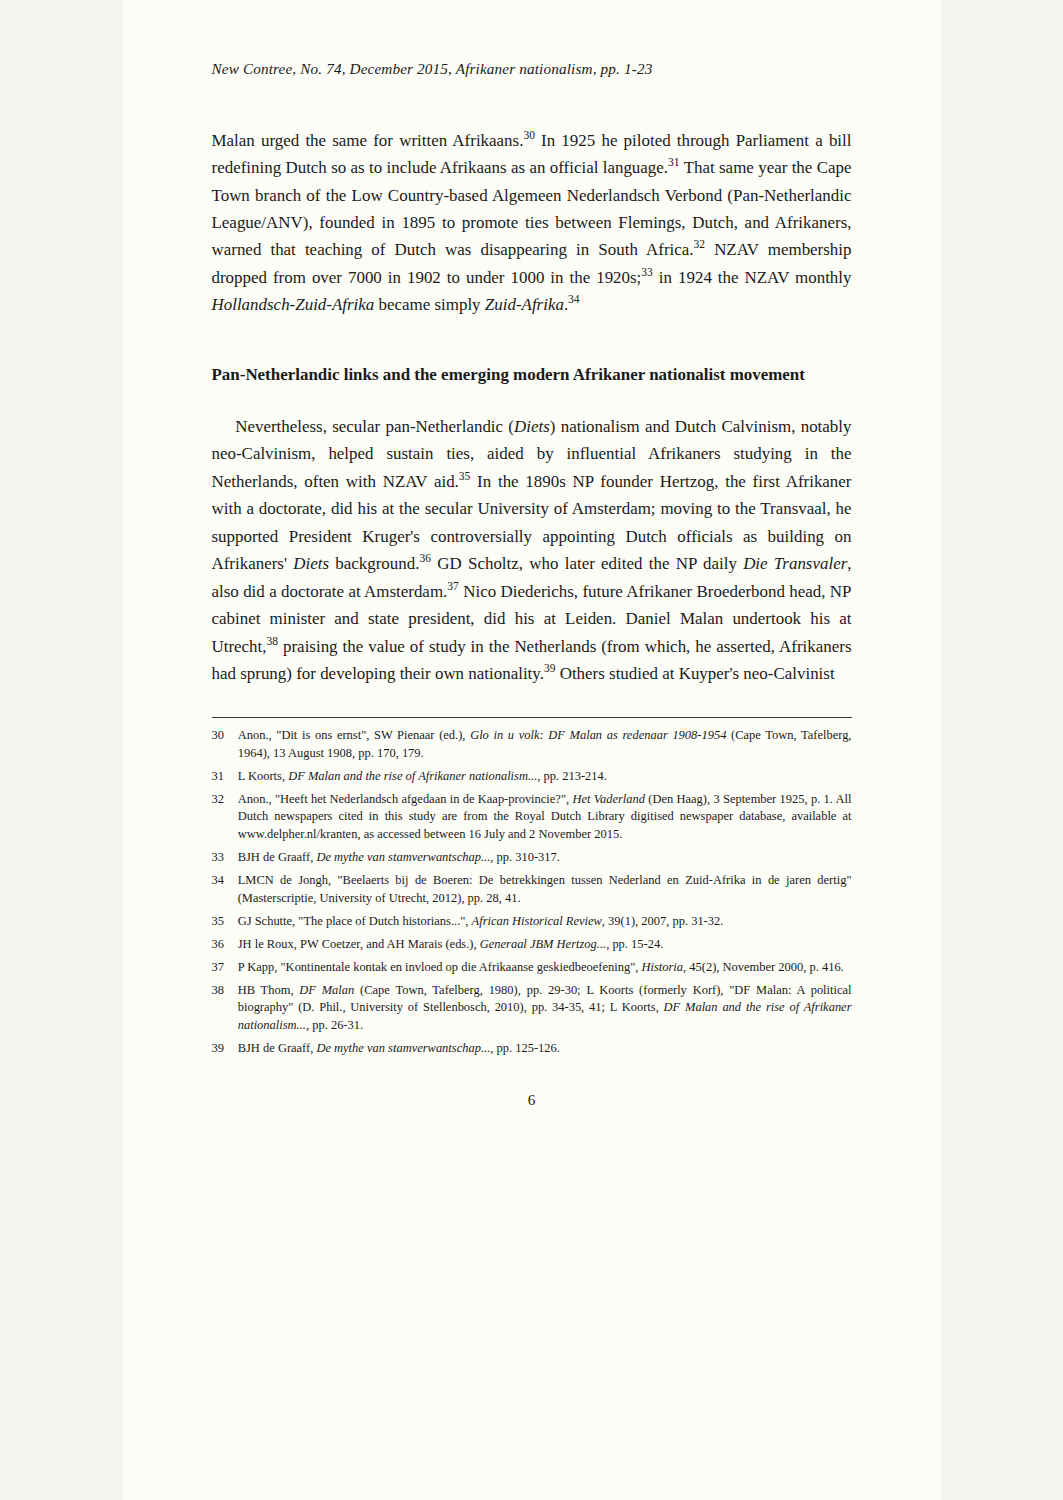New Contree, No. 74, December 2015, Afrikaner nationalism, pp. 1-23
Malan urged the same for written Afrikaans.30 In 1925 he piloted through Parliament a bill redefining Dutch so as to include Afrikaans as an official language.31 That same year the Cape Town branch of the Low Country-based Algemeen Nederlandsch Verbond (Pan-Netherlandic League/ANV), founded in 1895 to promote ties between Flemings, Dutch, and Afrikaners, warned that teaching of Dutch was disappearing in South Africa.32 NZAV membership dropped from over 7000 in 1902 to under 1000 in the 1920s;33 in 1924 the NZAV monthly Hollandsch-Zuid-Afrika became simply Zuid-Afrika.34
Pan-Netherlandic links and the emerging modern Afrikaner nationalist movement
Nevertheless, secular pan-Netherlandic (Diets) nationalism and Dutch Calvinism, notably neo-Calvinism, helped sustain ties, aided by influential Afrikaners studying in the Netherlands, often with NZAV aid.35 In the 1890s NP founder Hertzog, the first Afrikaner with a doctorate, did his at the secular University of Amsterdam; moving to the Transvaal, he supported President Kruger's controversially appointing Dutch officials as building on Afrikaners' Diets background.36 GD Scholtz, who later edited the NP daily Die Transvaler, also did a doctorate at Amsterdam.37 Nico Diederichs, future Afrikaner Broederbond head, NP cabinet minister and state president, did his at Leiden. Daniel Malan undertook his at Utrecht,38 praising the value of study in the Netherlands (from which, he asserted, Afrikaners had sprung) for developing their own nationality.39 Others studied at Kuyper's neo-Calvinist
30 Anon., "Dit is ons ernst", SW Pienaar (ed.), Glo in u volk: DF Malan as redenaar 1908-1954 (Cape Town, Tafelberg, 1964), 13 August 1908, pp. 170, 179.
31 L Koorts, DF Malan and the rise of Afrikaner nationalism..., pp. 213-214.
32 Anon., "Heeft het Nederlandsch afgedaan in de Kaap-provincie?", Het Vaderland (Den Haag), 3 September 1925, p. 1. All Dutch newspapers cited in this study are from the Royal Dutch Library digitised newspaper database, available at www.delpher.nl/kranten, as accessed between 16 July and 2 November 2015.
33 BJH de Graaff, De mythe van stamverwantschap..., pp. 310-317.
34 LMCN de Jongh, "Beelaerts bij de Boeren: De betrekkingen tussen Nederland en Zuid-Afrika in de jaren dertig" (Masterscriptie, University of Utrecht, 2012), pp. 28, 41.
35 GJ Schutte, "The place of Dutch historians...", African Historical Review, 39(1), 2007, pp. 31-32.
36 JH le Roux, PW Coetzer, and AH Marais (eds.), Generaal JBM Hertzog..., pp. 15-24.
37 P Kapp, "Kontinentale kontak en invloed op die Afrikaanse geskiedbeoefening", Historia, 45(2), November 2000, p. 416.
38 HB Thom, DF Malan (Cape Town, Tafelberg, 1980), pp. 29-30; L Koorts (formerly Korf), "DF Malan: A political biography" (D. Phil., University of Stellenbosch, 2010), pp. 34-35, 41; L Koorts, DF Malan and the rise of Afrikaner nationalism..., pp. 26-31.
39 BJH de Graaff, De mythe van stamverwantschap..., pp. 125-126.
6